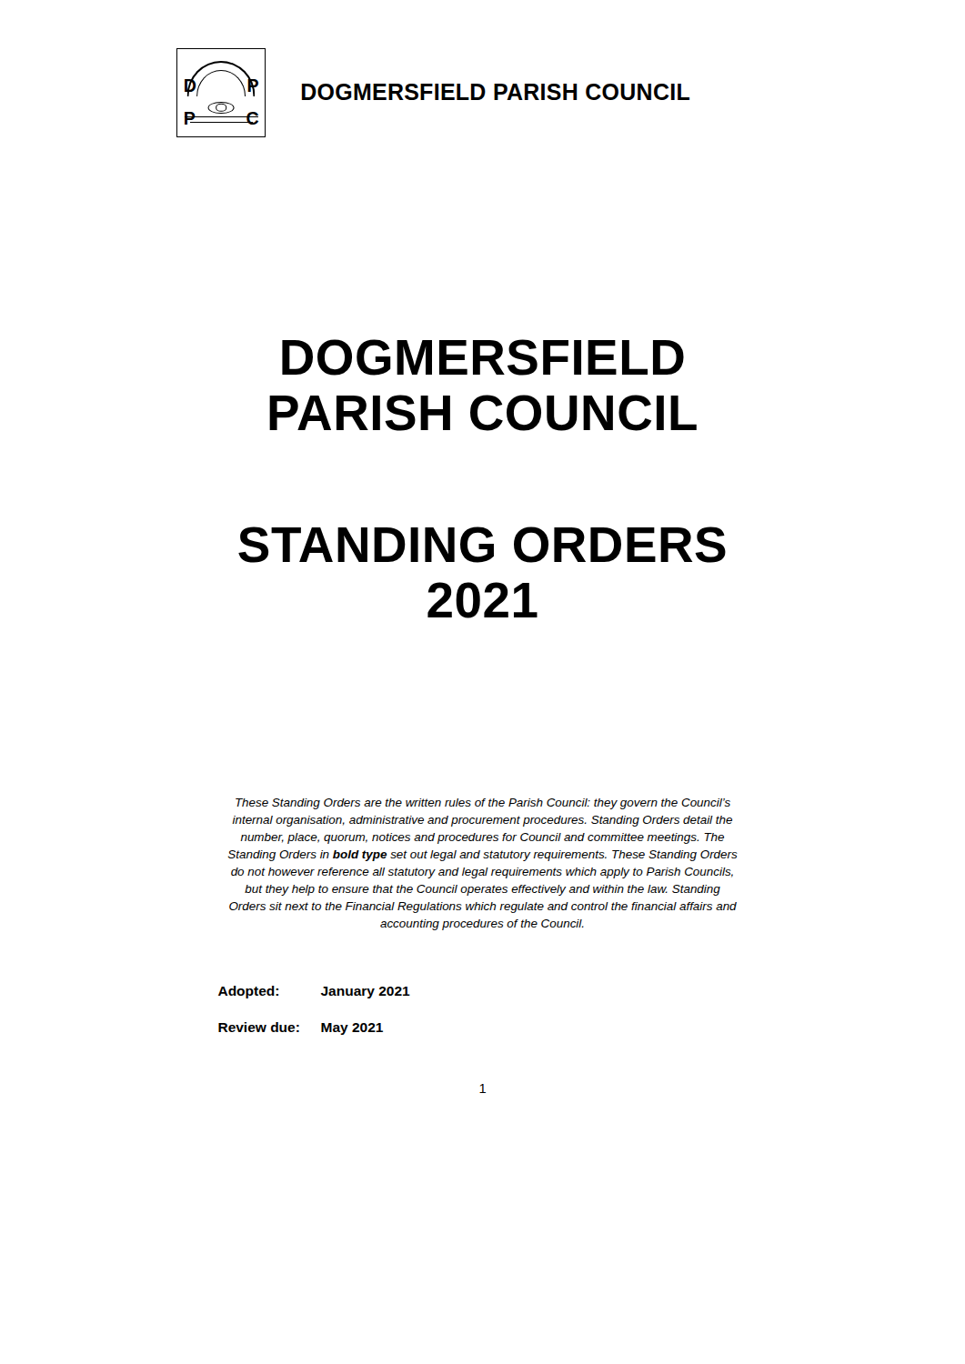D P P C
DOGMERSFIELD PARISH COUNCIL
DOGMERSFIELD
PARISH COUNCIL
STANDING ORDERS
2021
These Standing Orders are the written rules of the Parish Council: they govern the Council’s internal organisation, administrative and procurement procedures. Standing Orders detail the number, place, quorum, notices and procedures for Council and committee meetings. The Standing Orders in bold type set out legal and statutory requirements. These Standing Orders do not however reference all statutory and legal requirements which apply to Parish Councils, but they help to ensure that the Council operates effectively and within the law. Standing Orders sit next to the Financial Regulations which regulate and control the financial affairs and accounting procedures of the Council.
| Adopted: | January 2021 |
| Review due: | May 2021 |
1